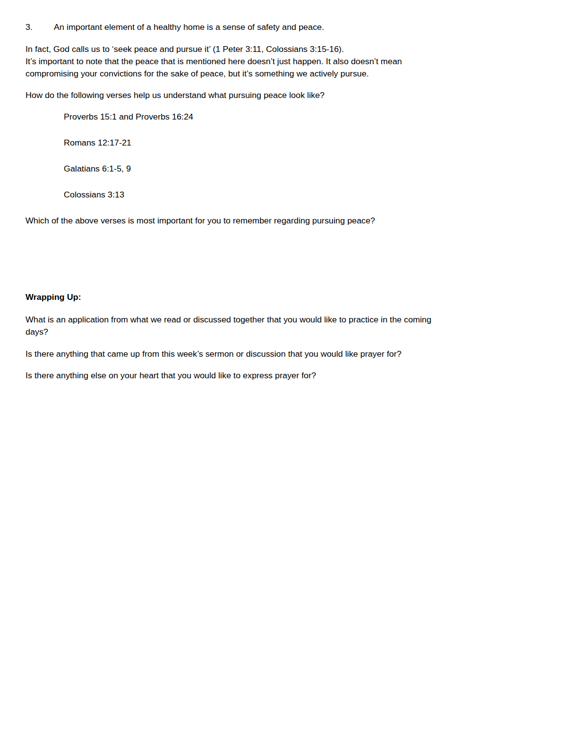3. An important element of a healthy home is a sense of safety and peace.
In fact, God calls us to ‘seek peace and pursue it’ (1 Peter 3:11, Colossians 3:15-16).
It’s important to note that the peace that is mentioned here doesn’t just happen. It also doesn’t mean compromising your convictions for the sake of peace, but it’s something we actively pursue.
How do the following verses help us understand what pursuing peace look like?
Proverbs 15:1 and Proverbs 16:24
Romans 12:17-21
Galatians 6:1-5, 9
Colossians 3:13
Which of the above verses is most important for you to remember regarding pursuing peace?
Wrapping Up:
What is an application from what we read or discussed together that you would like to practice in the coming days?
Is there anything that came up from this week’s sermon or discussion that you would like prayer for?
Is there anything else on your heart that you would like to express prayer for?